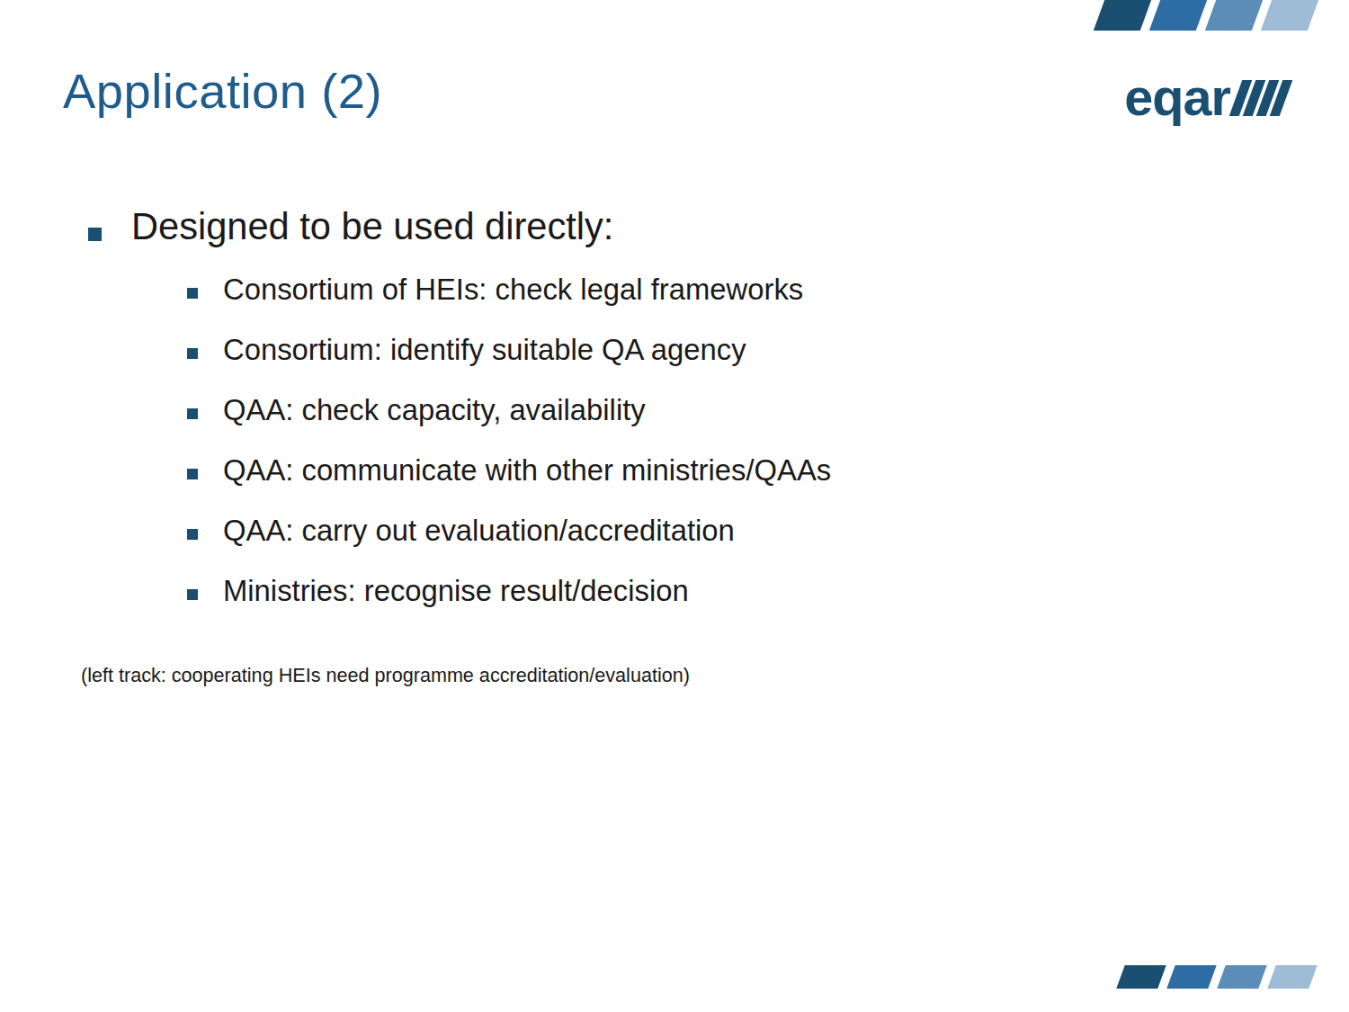Application (2)
eqar
Designed to be used directly:
Consortium of HEIs: check legal frameworks
Consortium: identify suitable QA agency
QAA: check capacity, availability
QAA: communicate with other ministries/QAAs
QAA: carry out evaluation/accreditation
Ministries: recognise result/decision
(left track: cooperating HEIs need programme accreditation/evaluation)